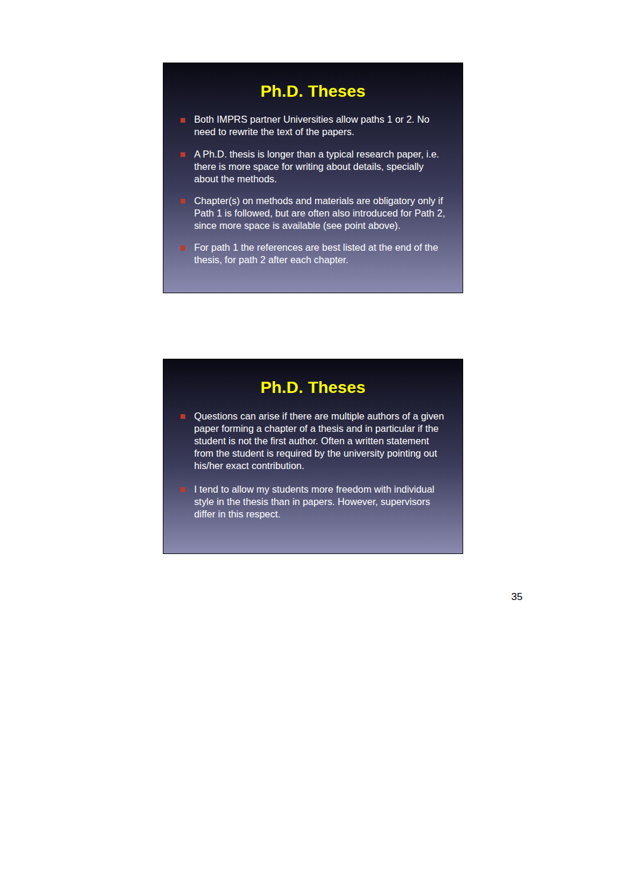Ph.D. Theses
Both IMPRS partner Universities allow paths 1 or 2. No need to rewrite the text of the papers.
A Ph.D. thesis is longer than a typical research paper, i.e. there is more space for writing about details, specially about the methods.
Chapter(s) on methods and materials are obligatory only if Path 1 is followed, but are often also introduced for Path 2, since more space is available (see point above).
For path 1 the references are best listed at the end of the thesis, for path 2 after each chapter.
Ph.D. Theses
Questions can arise if there are multiple authors of a given paper forming a chapter of a thesis and in particular if the student is not the first author. Often a written statement from the student is required by the university pointing out his/her exact contribution.
I tend to allow my students more freedom with individual style in the thesis than in papers. However, supervisors differ in this respect.
35